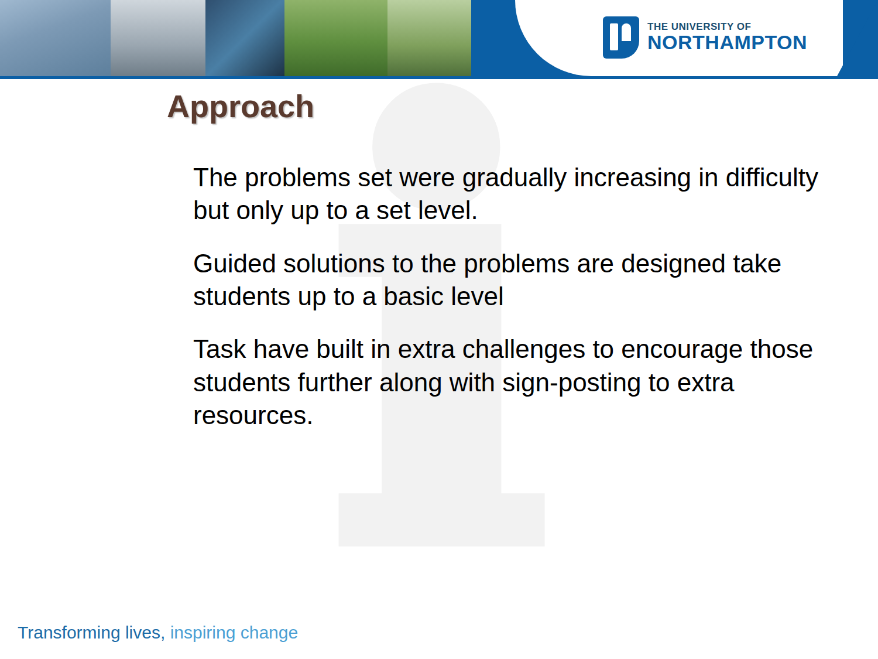ℹ
THE UNIVERSITY OF
NORTHAMPTON
Approach
The problems set were gradually increasing in difficulty but only up to a set level.
Guided solutions to the problems are designed take students up to a basic level
Task have built in extra challenges to encourage those students further along with sign-posting to extra resources.
Transforming lives, inspiring change